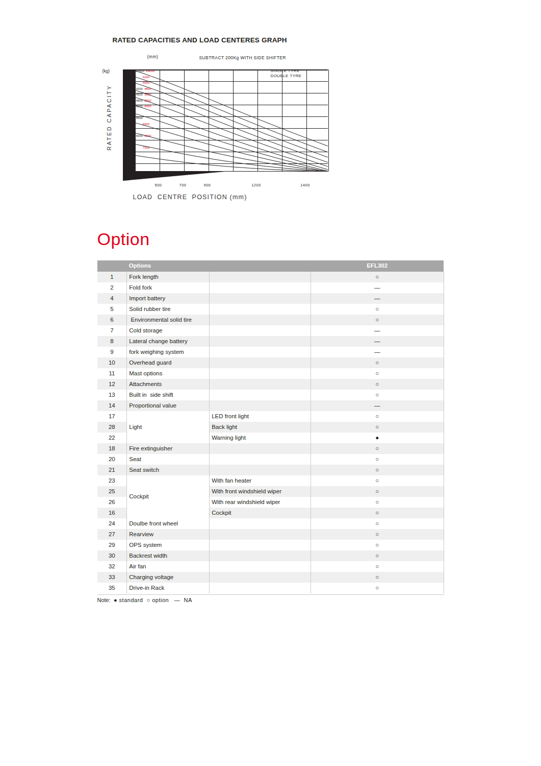RATED CAPACITIES AND LOAD CENTERES GRAPH
(mm)
SUBTRACT 200Kg WITH SIDE SHIFTER
SINGLE TYRE
DOUBLE TYRE
(kg)
RATED CAPACITY
3000
2850
2700
2550
2400
2250
2100
1900
1650
1500
1400
1200
1000
800
500
300
≤3600 ≤4000
4200
4500
4300 4800
4500 5000
4800 5500
5000 6000
5500
6500
6000 6600
7000
500 700 900 1200 1400
LOAD CENTRE POSITION (mm)
Option
| | Options | | EFL302 |
| --- | --- | --- | --- |
| 1 | Fork length | | ○ |
| 2 | Fold fork | | — |
| 4 | Import battery | | — |
| 5 | Solid rubber tire | | ○ |
| 6 | Environmental solid tire | | ○ |
| 7 | Cold storage | | — |
| 8 | Lateral change battery | | — |
| 9 | fork weighing system | | — |
| 10 | Overhead guard | | ○ |
| 11 | Mast options | | ○ |
| 12 | Attachments | | ○ |
| 13 | Built in side shift | | ○ |
| 14 | Proportional value | | — |
| 17 | Light | LED front light | ○ |
| 28 | Back light | ○ |
| 22 | Warning light | ● |
| 18 | Fire extinguisher | | ○ |
| 20 | Seat | | ○ |
| 21 | Seat switch | | ○ |
| 23 | Cockpit | With fan heater | ○ |
| 25 | With front windshield wiper | ○ |
| 26 | With rear windshield wiper | ○ |
| 16 | Cockpit | ○ |
| 24 | Doulbe front wheel | | ○ |
| 27 | Rearview | | ○ |
| 29 | OPS system | | ○ |
| 30 | Backrest width | | ○ |
| 32 | Air fan | | ○ |
| 33 | Charging voltage | | ○ |
| 35 | Drive-in Rack | | ○ |
Note: ● standard ○ option — NA